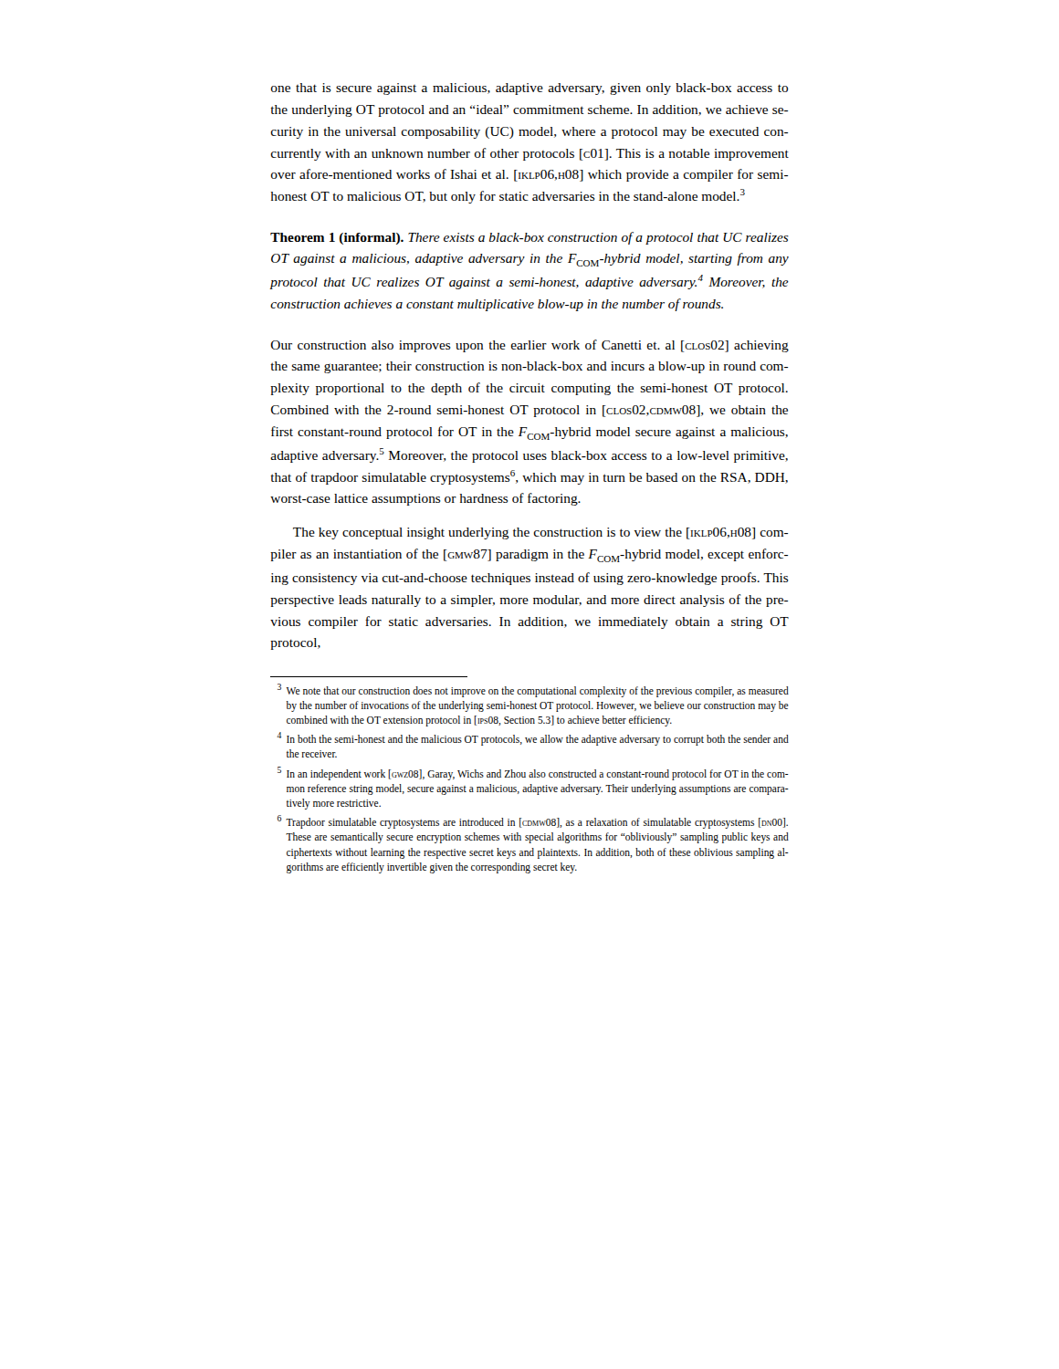one that is secure against a malicious, adaptive adversary, given only black-box access to the underlying OT protocol and an “ideal” commitment scheme. In addition, we achieve security in the universal composability (UC) model, where a protocol may be executed concurrently with an unknown number of other protocols [c01]. This is a notable improvement over afore-mentioned works of Ishai et al. [iklp06,h08] which provide a compiler for semi-honest OT to malicious OT, but only for static adversaries in the stand-alone model.3
Theorem 1 (informal). There exists a black-box construction of a protocol that UC realizes OT against a malicious, adaptive adversary in the FCOM-hybrid model, starting from any protocol that UC realizes OT against a semi-honest, adaptive adversary.4 Moreover, the construction achieves a constant multiplicative blow-up in the number of rounds.
Our construction also improves upon the earlier work of Canetti et. al [clos02] achieving the same guarantee; their construction is non-black-box and incurs a blow-up in round complexity proportional to the depth of the circuit computing the semi-honest OT protocol. Combined with the 2-round semi-honest OT protocol in [clos02,cdmw08], we obtain the first constant-round protocol for OT in the FCOM-hybrid model secure against a malicious, adaptive adversary.5 Moreover, the protocol uses black-box access to a low-level primitive, that of trapdoor simulatable cryptosystems6, which may in turn be based on the RSA, DDH, worst-case lattice assumptions or hardness of factoring.
The key conceptual insight underlying the construction is to view the [iklp06,h08] compiler as an instantiation of the [gmw87] paradigm in the FCOM-hybrid model, except enforcing consistency via cut-and-choose techniques instead of using zero-knowledge proofs. This perspective leads naturally to a simpler, more modular, and more direct analysis of the previous compiler for static adversaries. In addition, we immediately obtain a string OT protocol,
3
We note that our construction does not improve on the computational complexity of the previous compiler, as measured by the number of invocations of the underlying semi-honest OT protocol. However, we believe our construction may be combined with the OT extension protocol in [ips08, Section 5.3] to achieve better efficiency.
4
In both the semi-honest and the malicious OT protocols, we allow the adaptive adversary to corrupt both the sender and the receiver.
5
In an independent work [gwz08], Garay, Wichs and Zhou also constructed a constant-round protocol for OT in the common reference string model, secure against a malicious, adaptive adversary. Their underlying assumptions are comparatively more restrictive.
6
Trapdoor simulatable cryptosystems are introduced in [cdmw08], as a relaxation of simulatable cryptosystems [dn00]. These are semantically secure encryption schemes with special algorithms for “obliviously” sampling public keys and ciphertexts without learning the respective secret keys and plaintexts. In addition, both of these oblivious sampling algorithms are efficiently invertible given the corresponding secret key.